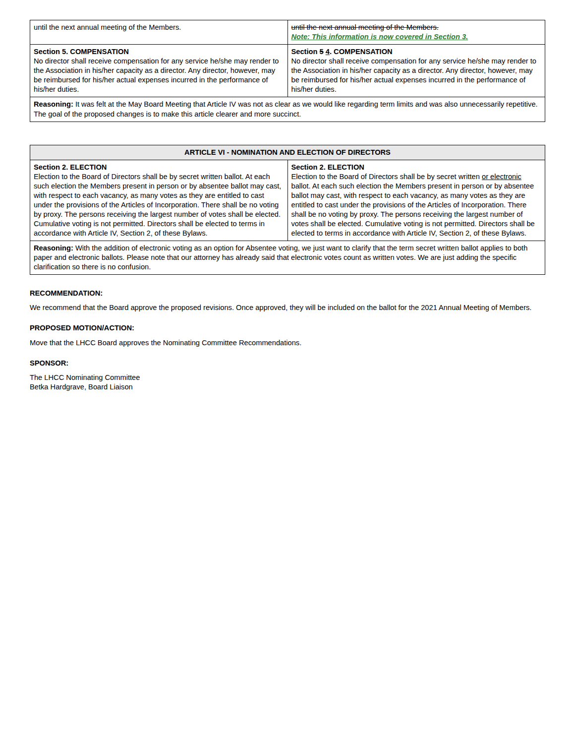| until the next annual meeting of the Members. | until the next annual meeting of the Members. Note: This information is now covered in Section 3. |
| Section 5. COMPENSATION No director shall receive compensation for any service he/she may render to the Association in his/her capacity as a director. Any director, however, may be reimbursed for his/her actual expenses incurred in the performance of his/her duties. | Section 5 4 . COMPENSATION No director shall receive compensation for any service he/she may render to the Association in his/her capacity as a director. Any director, however, may be reimbursed for his/her actual expenses incurred in the performance of his/her duties. |
| Reasoning: It was felt at the May Board Meeting that Article IV was not as clear as we would like regarding term limits and was also unnecessarily repetitive. The goal of the proposed changes is to make this article clearer and more succinct. |
| ARTICLE VI - NOMINATION AND ELECTION OF DIRECTORS |
| Section 2. ELECTION Election to the Board of Directors shall be by secret written ballot. At each such election the Members present in person or by absentee ballot may cast, with respect to each vacancy, as many votes as they are entitled to cast under the provisions of the Articles of Incorporation. There shall be no voting by proxy. The persons receiving the largest number of votes shall be elected. Cumulative voting is not permitted. Directors shall be elected to terms in accordance with Article IV, Section 2, of these Bylaws. | Section 2. ELECTION Election to the Board of Directors shall be by secret written or electronic ballot. At each such election the Members present in person or by absentee ballot may cast, with respect to each vacancy, as many votes as they are entitled to cast under the provisions of the Articles of Incorporation. There shall be no voting by proxy. The persons receiving the largest number of votes shall be elected. Cumulative voting is not permitted. Directors shall be elected to terms in accordance with Article IV, Section 2, of these Bylaws. |
| Reasoning: With the addition of electronic voting as an option for Absentee voting, we just want to clarify that the term secret written ballot applies to both paper and electronic ballots. Please note that our attorney has already said that electronic votes count as written votes. We are just adding the specific clarification so there is no confusion. |
RECOMMENDATION:
We recommend that the Board approve the proposed revisions. Once approved, they will be included on the ballot for the 2021 Annual Meeting of Members.
PROPOSED MOTION/ACTION:
Move that the LHCC Board approves the Nominating Committee Recommendations.
SPONSOR:
The LHCC Nominating Committee
Betka Hardgrave, Board Liaison